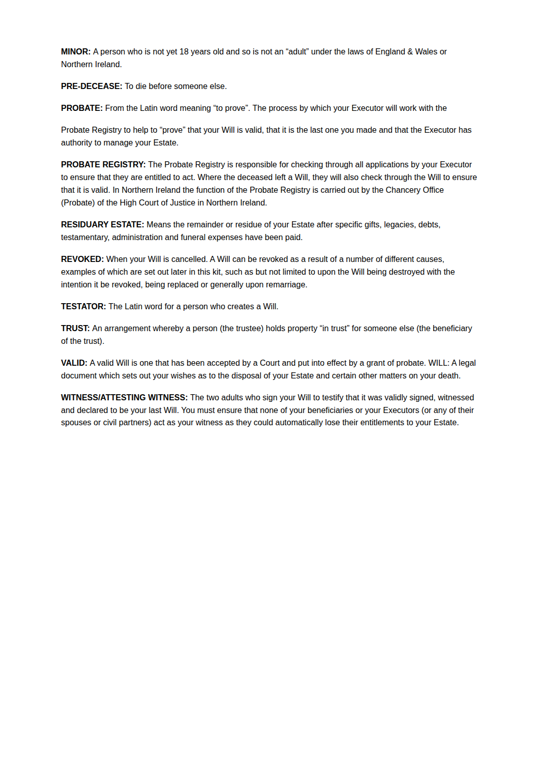MINOR:
A person who is not yet 18 years old and so is not an “adult” under the laws of England & Wales or Northern Ireland.
PRE-DECEASE:
To die before someone else.
PROBATE:
From the Latin word meaning “to prove”. The process by which your Executor will work with the
Probate Registry to help to “prove” that your Will is valid, that it is the last one you made and that the Executor has authority to manage your Estate.
PROBATE REGISTRY:
The Probate Registry is responsible for checking through all applications by your Executor to ensure that they are entitled to act. Where the deceased left a Will, they will also check through the Will to ensure that it is valid. In Northern Ireland the function of the Probate Registry is carried out by the Chancery Office (Probate) of the High Court of Justice in Northern Ireland.
RESIDUARY ESTATE:
Means the remainder or residue of your Estate after specific gifts, legacies, debts, testamentary, administration and funeral expenses have been paid.
REVOKED:
When your Will is cancelled. A Will can be revoked as a result of a number of different causes, examples of which are set out later in this kit, such as but not limited to upon the Will being destroyed with the intention it be revoked, being replaced or generally upon remarriage.
TESTATOR:
The Latin word for a person who creates a Will.
TRUST:
An arrangement whereby a person (the trustee) holds property “in trust” for someone else (the beneficiary of the trust).
VALID:
A valid Will is one that has been accepted by a Court and put into effect by a grant of probate. WILL: A legal document which sets out your wishes as to the disposal of your Estate and certain other matters on your death.
WITNESS/ATTESTING WITNESS:
The two adults who sign your Will to testify that it was validly signed, witnessed and declared to be your last Will. You must ensure that none of your beneficiaries or your Executors (or any of their spouses or civil partners) act as your witness as they could automatically lose their entitlements to your Estate.